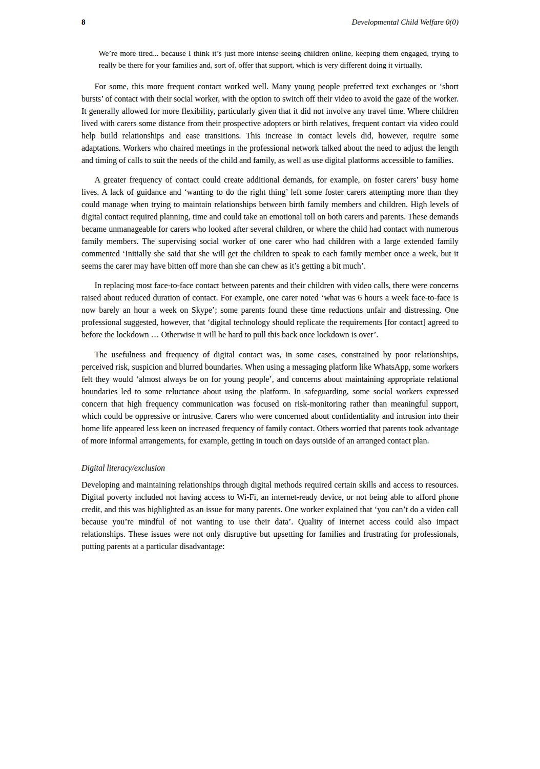8 Developmental Child Welfare 0(0)
We’re more tired... because I think it’s just more intense seeing children online, keeping them engaged, trying to really be there for your families and, sort of, offer that support, which is very different doing it virtually.
For some, this more frequent contact worked well. Many young people preferred text exchanges or ‘short bursts’ of contact with their social worker, with the option to switch off their video to avoid the gaze of the worker. It generally allowed for more flexibility, particularly given that it did not involve any travel time. Where children lived with carers some distance from their prospective adopters or birth relatives, frequent contact via video could help build relationships and ease transitions. This increase in contact levels did, however, require some adaptations. Workers who chaired meetings in the professional network talked about the need to adjust the length and timing of calls to suit the needs of the child and family, as well as use digital platforms accessible to families.
A greater frequency of contact could create additional demands, for example, on foster carers’ busy home lives. A lack of guidance and ‘wanting to do the right thing’ left some foster carers attempting more than they could manage when trying to maintain relationships between birth family members and children. High levels of digital contact required planning, time and could take an emotional toll on both carers and parents. These demands became unmanageable for carers who looked after several children, or where the child had contact with numerous family members. The supervising social worker of one carer who had children with a large extended family commented ‘Initially she said that she will get the children to speak to each family member once a week, but it seems the carer may have bitten off more than she can chew as it’s getting a bit much’.
In replacing most face-to-face contact between parents and their children with video calls, there were concerns raised about reduced duration of contact. For example, one carer noted ‘what was 6 hours a week face-to-face is now barely an hour a week on Skype’; some parents found these time reductions unfair and distressing. One professional suggested, however, that ‘digital technology should replicate the requirements [for contact] agreed to before the lockdown … Otherwise it will be hard to pull this back once lockdown is over’.
The usefulness and frequency of digital contact was, in some cases, constrained by poor relationships, perceived risk, suspicion and blurred boundaries. When using a messaging platform like WhatsApp, some workers felt they would ‘almost always be on for young people’, and concerns about maintaining appropriate relational boundaries led to some reluctance about using the platform. In safeguarding, some social workers expressed concern that high frequency communication was focused on risk-monitoring rather than meaningful support, which could be oppressive or intrusive. Carers who were concerned about confidentiality and intrusion into their home life appeared less keen on increased frequency of family contact. Others worried that parents took advantage of more informal arrangements, for example, getting in touch on days outside of an arranged contact plan.
Digital literacy/exclusion
Developing and maintaining relationships through digital methods required certain skills and access to resources. Digital poverty included not having access to Wi-Fi, an internet-ready device, or not being able to afford phone credit, and this was highlighted as an issue for many parents. One worker explained that ‘you can’t do a video call because you’re mindful of not wanting to use their data’. Quality of internet access could also impact relationships. These issues were not only disruptive but upsetting for families and frustrating for professionals, putting parents at a particular disadvantage: